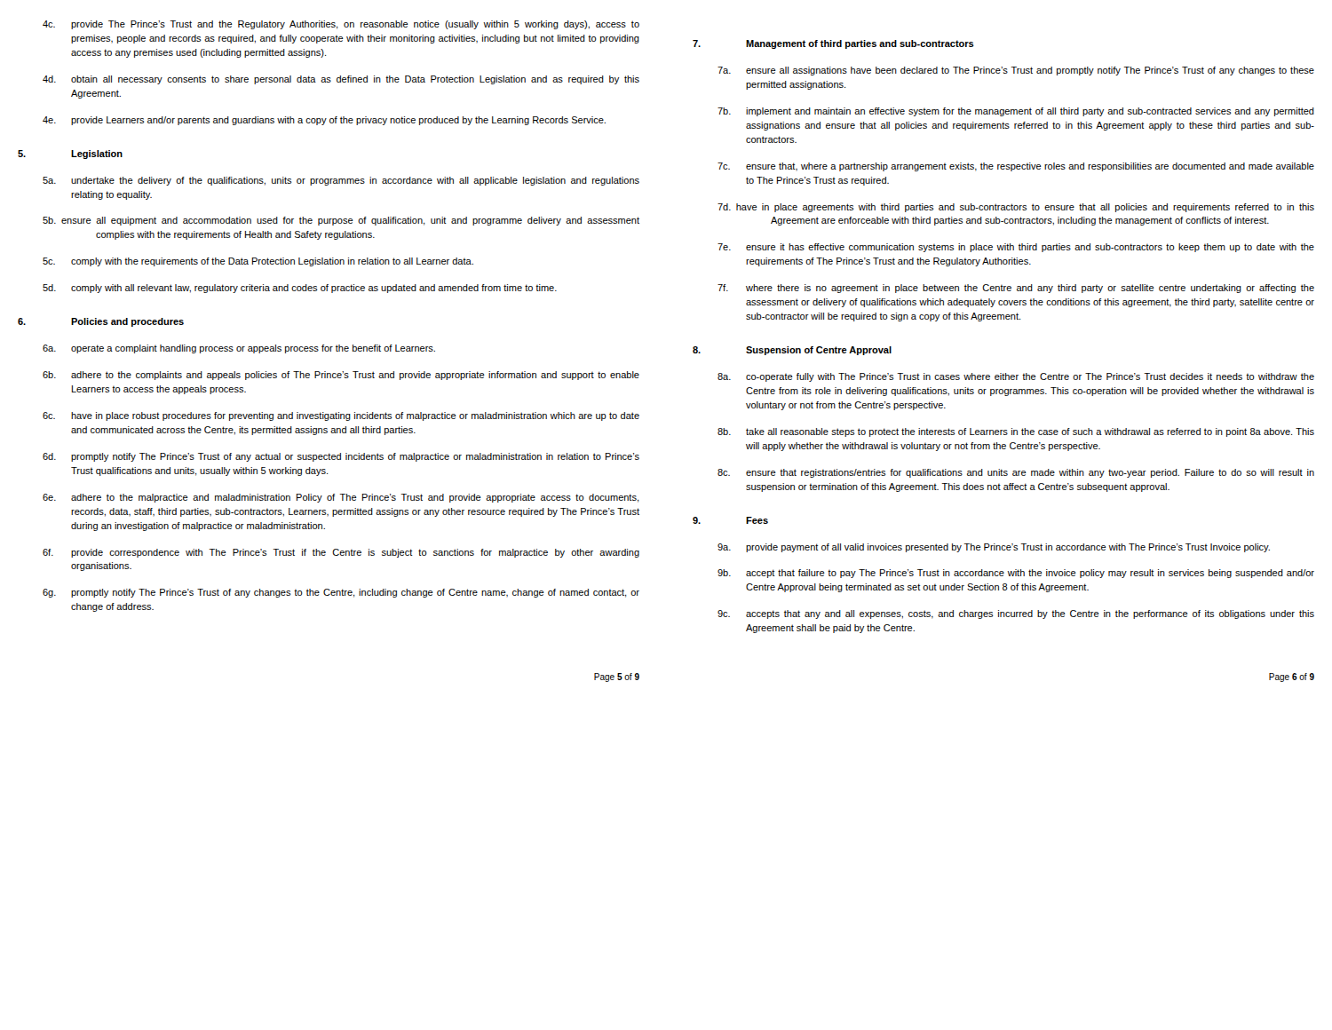4c.
provide The Prince’s Trust and the Regulatory Authorities, on reasonable notice (usually within 5 working days), access to premises, people and records as required, and fully cooperate with their monitoring activities, including but not limited to providing access to any premises used (including permitted assigns).
4d.
obtain all necessary consents to share personal data as defined in the Data Protection Legislation and as required by this Agreement.
4e.
provide Learners and/or parents and guardians with a copy of the privacy notice produced by the Learning Records Service.
5. Legislation
5a.
undertake the delivery of the qualifications, units or programmes in accordance with all applicable legislation and regulations relating to equality.
5b. ensure all equipment and accommodation used for the purpose of qualification, unit and programme delivery and assessment complies with the requirements of Health and Safety regulations.
5c.
comply with the requirements of the Data Protection Legislation in relation to all Learner data.
5d.
comply with all relevant law, regulatory criteria and codes of practice as updated and amended from time to time.
6. Policies and procedures
6a.
operate a complaint handling process or appeals process for the benefit of Learners.
6b.
adhere to the complaints and appeals policies of The Prince’s Trust and provide appropriate information and support to enable Learners to access the appeals process.
6c.
have in place robust procedures for preventing and investigating incidents of malpractice or maladministration which are up to date and communicated across the Centre, its permitted assigns and all third parties.
6d.
promptly notify The Prince’s Trust of any actual or suspected incidents of malpractice or maladministration in relation to Prince’s Trust qualifications and units, usually within 5 working days.
6e.
adhere to the malpractice and maladministration Policy of The Prince’s Trust and provide appropriate access to documents, records, data, staff, third parties, sub-contractors, Learners, permitted assigns or any other resource required by The Prince’s Trust during an investigation of malpractice or maladministration.
6f.
provide correspondence with The Prince’s Trust if the Centre is subject to sanctions for malpractice by other awarding organisations.
6g.
promptly notify The Prince’s Trust of any changes to the Centre, including change of Centre name, change of named contact, or change of address.
Page 5 of 9
7. Management of third parties and sub-contractors
7a.
ensure all assignations have been declared to The Prince’s Trust and promptly notify The Prince’s Trust of any changes to these permitted assignations.
7b.
implement and maintain an effective system for the management of all third party and sub-contracted services and any permitted assignations and ensure that all policies and requirements referred to in this Agreement apply to these third parties and sub-contractors.
7c.
ensure that, where a partnership arrangement exists, the respective roles and responsibilities are documented and made available to The Prince’s Trust as required.
7d. have in place agreements with third parties and sub-contractors to ensure that all policies and requirements referred to in this Agreement are enforceable with third parties and sub-contractors, including the management of conflicts of interest.
7e.
ensure it has effective communication systems in place with third parties and sub-contractors to keep them up to date with the requirements of The Prince’s Trust and the Regulatory Authorities.
7f.
where there is no agreement in place between the Centre and any third party or satellite centre undertaking or affecting the assessment or delivery of qualifications which adequately covers the conditions of this agreement, the third party, satellite centre or sub-contractor will be required to sign a copy of this Agreement.
8. Suspension of Centre Approval
8a.
co-operate fully with The Prince’s Trust in cases where either the Centre or The Prince’s Trust decides it needs to withdraw the Centre from its role in delivering qualifications, units or programmes. This co-operation will be provided whether the withdrawal is voluntary or not from the Centre’s perspective.
8b.
take all reasonable steps to protect the interests of Learners in the case of such a withdrawal as referred to in point 8a above. This will apply whether the withdrawal is voluntary or not from the Centre’s perspective.
8c.
ensure that registrations/entries for qualifications and units are made within any two-year period. Failure to do so will result in suspension or termination of this Agreement. This does not affect a Centre’s subsequent approval.
9. Fees
9a.
provide payment of all valid invoices presented by The Prince’s Trust in accordance with The Prince’s Trust Invoice policy.
9b.
accept that failure to pay The Prince’s Trust in accordance with the invoice policy may result in services being suspended and/or Centre Approval being terminated as set out under Section 8 of this Agreement.
9c.
accepts that any and all expenses, costs, and charges incurred by the Centre in the performance of its obligations under this Agreement shall be paid by the Centre.
Page 6 of 9